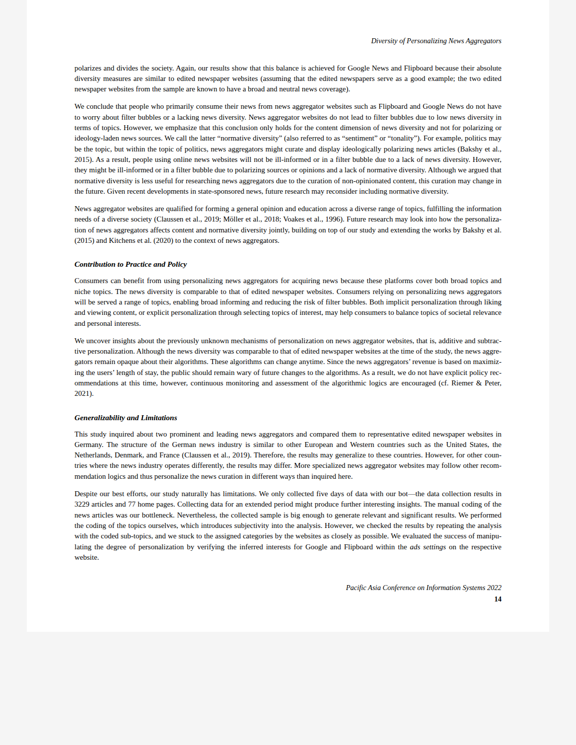Diversity of Personalizing News Aggregators
polarizes and divides the society. Again, our results show that this balance is achieved for Google News and Flipboard because their absolute diversity measures are similar to edited newspaper websites (assuming that the edited newspapers serve as a good example; the two edited newspaper websites from the sample are known to have a broad and neutral news coverage).
We conclude that people who primarily consume their news from news aggregator websites such as Flipboard and Google News do not have to worry about filter bubbles or a lacking news diversity. News aggregator websites do not lead to filter bubbles due to low news diversity in terms of topics. However, we emphasize that this conclusion only holds for the content dimension of news diversity and not for polarizing or ideology-laden news sources. We call the latter “normative diversity” (also referred to as “sentiment” or “tonality”). For example, politics may be the topic, but within the topic of politics, news aggregators might curate and display ideologically polarizing news articles (Bakshy et al., 2015). As a result, people using online news websites will not be ill-informed or in a filter bubble due to a lack of news diversity. However, they might be ill-informed or in a filter bubble due to polarizing sources or opinions and a lack of normative diversity. Although we argued that normative diversity is less useful for researching news aggregators due to the curation of non-opinionated content, this curation may change in the future. Given recent developments in state-sponsored news, future research may reconsider including normative diversity.
News aggregator websites are qualified for forming a general opinion and education across a diverse range of topics, fulfilling the information needs of a diverse society (Claussen et al., 2019; Möller et al., 2018; Voakes et al., 1996). Future research may look into how the personalization of news aggregators affects content and normative diversity jointly, building on top of our study and extending the works by Bakshy et al. (2015) and Kitchens et al. (2020) to the context of news aggregators.
Contribution to Practice and Policy
Consumers can benefit from using personalizing news aggregators for acquiring news because these platforms cover both broad topics and niche topics. The news diversity is comparable to that of edited newspaper websites. Consumers relying on personalizing news aggregators will be served a range of topics, enabling broad informing and reducing the risk of filter bubbles. Both implicit personalization through liking and viewing content, or explicit personalization through selecting topics of interest, may help consumers to balance topics of societal relevance and personal interests.
We uncover insights about the previously unknown mechanisms of personalization on news aggregator websites, that is, additive and subtractive personalization. Although the news diversity was comparable to that of edited newspaper websites at the time of the study, the news aggregators remain opaque about their algorithms. These algorithms can change anytime. Since the news aggregators’ revenue is based on maximizing the users’ length of stay, the public should remain wary of future changes to the algorithms. As a result, we do not have explicit policy recommendations at this time, however, continuous monitoring and assessment of the algorithmic logics are encouraged (cf. Riemer & Peter, 2021).
Generalizability and Limitations
This study inquired about two prominent and leading news aggregators and compared them to representative edited newspaper websites in Germany. The structure of the German news industry is similar to other European and Western countries such as the United States, the Netherlands, Denmark, and France (Claussen et al., 2019). Therefore, the results may generalize to these countries. However, for other countries where the news industry operates differently, the results may differ. More specialized news aggregator websites may follow other recommendation logics and thus personalize the news curation in different ways than inquired here.
Despite our best efforts, our study naturally has limitations. We only collected five days of data with our bot—the data collection results in 3229 articles and 77 home pages. Collecting data for an extended period might produce further interesting insights. The manual coding of the news articles was our bottleneck. Nevertheless, the collected sample is big enough to generate relevant and significant results. We performed the coding of the topics ourselves, which introduces subjectivity into the analysis. However, we checked the results by repeating the analysis with the coded sub-topics, and we stuck to the assigned categories by the websites as closely as possible. We evaluated the success of manipulating the degree of personalization by verifying the inferred interests for Google and Flipboard within the ads settings on the respective website.
Pacific Asia Conference on Information Systems 2022 14